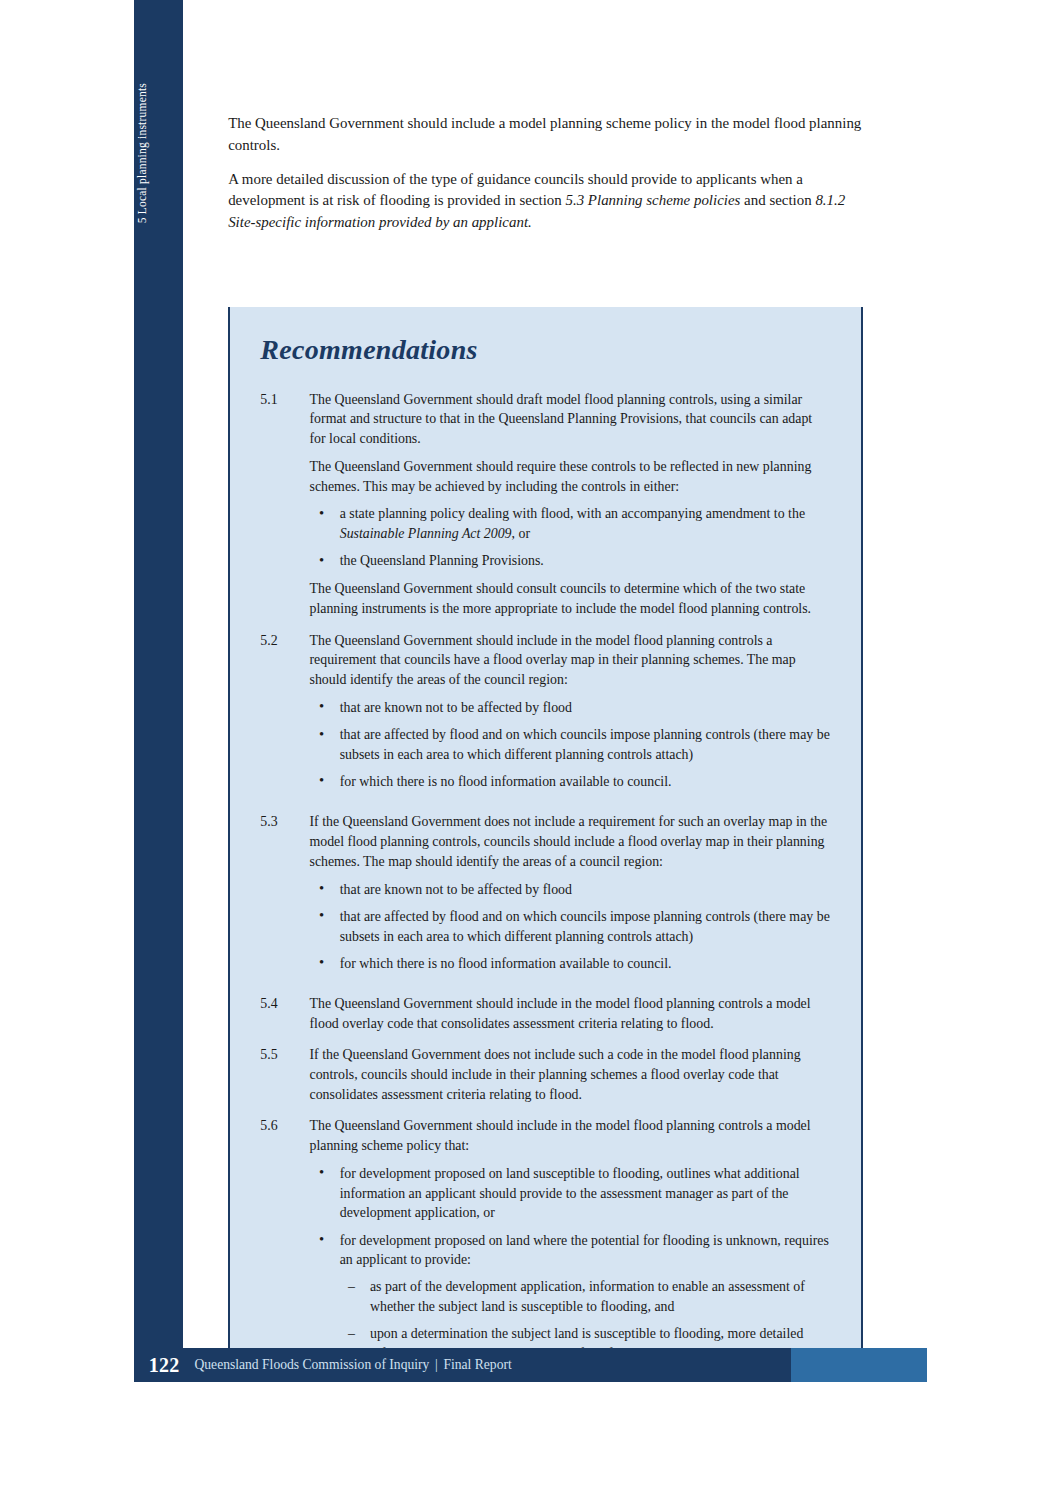5 Local planning instruments
The Queensland Government should include a model planning scheme policy in the model flood planning controls.
A more detailed discussion of the type of guidance councils should provide to applicants when a development is at risk of flooding is provided in section 5.3 Planning scheme policies and section 8.1.2 Site-specific information provided by an applicant.
Recommendations
5.1
The Queensland Government should draft model flood planning controls, using a similar format and structure to that in the Queensland Planning Provisions, that councils can adapt for local conditions.
The Queensland Government should require these controls to be reflected in new planning schemes. This may be achieved by including the controls in either:
a state planning policy dealing with flood, with an accompanying amendment to the Sustainable Planning Act 2009, or
the Queensland Planning Provisions.
The Queensland Government should consult councils to determine which of the two state planning instruments is the more appropriate to include the model flood planning controls.
5.2
The Queensland Government should include in the model flood planning controls a requirement that councils have a flood overlay map in their planning schemes. The map should identify the areas of the council region:
that are known not to be affected by flood
that are affected by flood and on which councils impose planning controls (there may be subsets in each area to which different planning controls attach)
for which there is no flood information available to council.
5.3
If the Queensland Government does not include a requirement for such an overlay map in the model flood planning controls, councils should include a flood overlay map in their planning schemes. The map should identify the areas of a council region:
that are known not to be affected by flood
that are affected by flood and on which councils impose planning controls (there may be subsets in each area to which different planning controls attach)
for which there is no flood information available to council.
5.4
The Queensland Government should include in the model flood planning controls a model flood overlay code that consolidates assessment criteria relating to flood.
5.5
If the Queensland Government does not include such a code in the model flood planning controls, councils should include in their planning schemes a flood overlay code that consolidates assessment criteria relating to flood.
5.6
The Queensland Government should include in the model flood planning controls a model planning scheme policy that:
for development proposed on land susceptible to flooding, outlines what additional information an applicant should provide to the assessment manager as part of the development application, or
for development proposed on land where the potential for flooding is unknown, requires an applicant to provide:
as part of the development application, information to enable an assessment of whether the subject land is susceptible to flooding, and
upon a determination the subject land is susceptible to flooding, more detailed information, to allow an assessment of the flood risk.
122 Queensland Floods Commission of Inquiry|Final Report